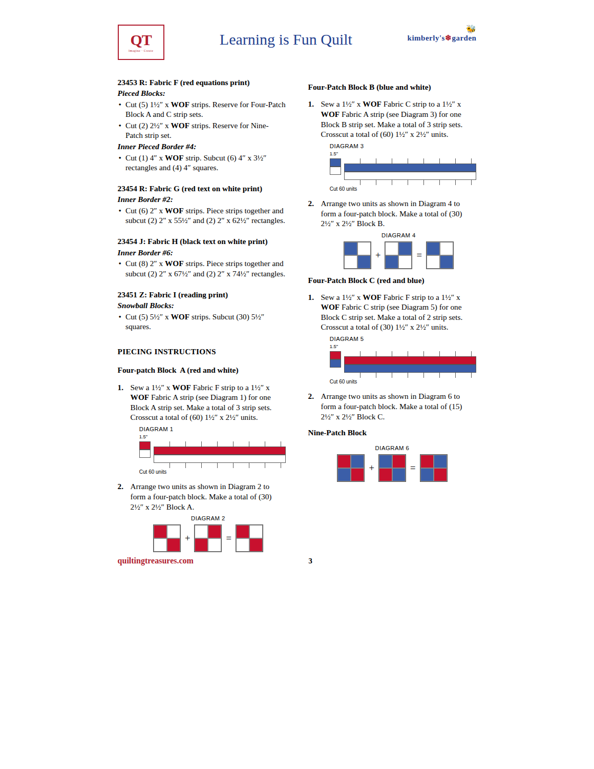QT
Imagine · Create
Learning is Fun Quilt
🐝
kimberly's❄garden
23453 R: Fabric F (red equations print)
Pieced Blocks:
Cut (5) 1½″ x WOF strips. Reserve for Four-Patch Block A and C strip sets.
Cut (2) 2½″ x WOF strips. Reserve for Nine-Patch strip set.
Inner Pieced Border #4:
Cut (1) 4″ x WOF strip. Subcut (6) 4″ x 3½″ rectangles and (4) 4″ squares.
23454 R: Fabric G (red text on white print)
Inner Border #2:
Cut (6) 2″ x WOF strips. Piece strips together and subcut (2) 2" x 55½″ and (2) 2″ x 62½″ rectangles.
23454 J: Fabric H (black text on white print)
Inner Border #6:
Cut (8) 2″ x WOF strips. Piece strips together and subcut (2) 2″ x 67½″ and (2) 2″ x 74½″ rectangles.
23451 Z: Fabric I (reading print)
Snowball Blocks:
Cut (5) 5½″ x WOF strips. Subcut (30) 5½″ squares.
PIECING INSTRUCTIONS
Four-patch Block A (red and white)
Sew a 1½″ x WOF Fabric F strip to a 1½″ x WOF Fabric A strip (see Diagram 1) for one Block A strip set. Make a total of 3 strip sets. Crosscut a total of (60) 1½″ x 2½″ units.
DIAGRAM 1
1.5"
Cut 60 units
Arrange two units as shown in Diagram 2 to form a four-patch block. Make a total of (30) 2½″ x 2½″ Block A.
DIAGRAM 2
+
=
Four-Patch Block B (blue and white)
Sew a 1½″ x WOF Fabric C strip to a 1½″ x WOF Fabric A strip (see Diagram 3) for one Block B strip set. Make a total of 3 strip sets. Crosscut a total of (60) 1½″ x 2½″ units.
DIAGRAM 3
1.5"
Cut 60 units
Arrange two units as shown in Diagram 4 to form a four-patch block. Make a total of (30) 2½″ x 2½″ Block B.
DIAGRAM 4
+
=
Four-Patch Block C (red and blue)
Sew a 1½″ x WOF Fabric F strip to a 1½″ x WOF Fabric C strip (see Diagram 5) for one Block C strip set. Make a total of 2 strip sets. Crosscut a total of (30) 1½″ x 2½″ units.
DIAGRAM 5
1.5"
Cut 60 units
Arrange two units as shown in Diagram 6 to form a four-patch block. Make a total of (15) 2½″ x 2½″ Block C.
Nine-Patch Block
DIAGRAM 6
+
=
quiltingtreasures.com
3